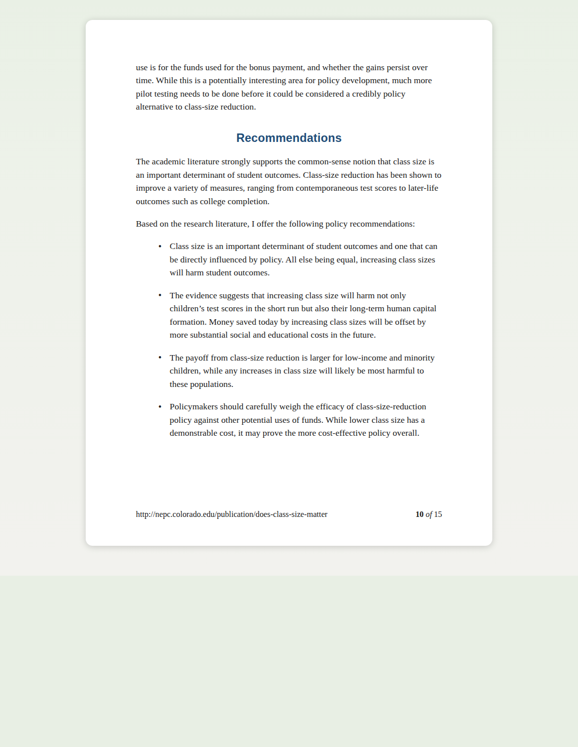use is for the funds used for the bonus payment, and whether the gains persist over time. While this is a potentially interesting area for policy development, much more pilot testing needs to be done before it could be considered a credibly policy alternative to class-size reduction.
Recommendations
The academic literature strongly supports the common-sense notion that class size is an important determinant of student outcomes. Class-size reduction has been shown to improve a variety of measures, ranging from contemporaneous test scores to later-life outcomes such as college completion.
Based on the research literature, I offer the following policy recommendations:
Class size is an important determinant of student outcomes and one that can be directly influenced by policy. All else being equal, increasing class sizes will harm student outcomes.
The evidence suggests that increasing class size will harm not only children’s test scores in the short run but also their long-term human capital formation. Money saved today by increasing class sizes will be offset by more substantial social and educational costs in the future.
The payoff from class-size reduction is larger for low-income and minority children, while any increases in class size will likely be most harmful to these populations.
Policymakers should carefully weigh the efficacy of class-size-reduction policy against other potential uses of funds. While lower class size has a demonstrable cost, it may prove the more cost-effective policy overall.
http://nepc.colorado.edu/publication/does-class-size-matter 10 of 15